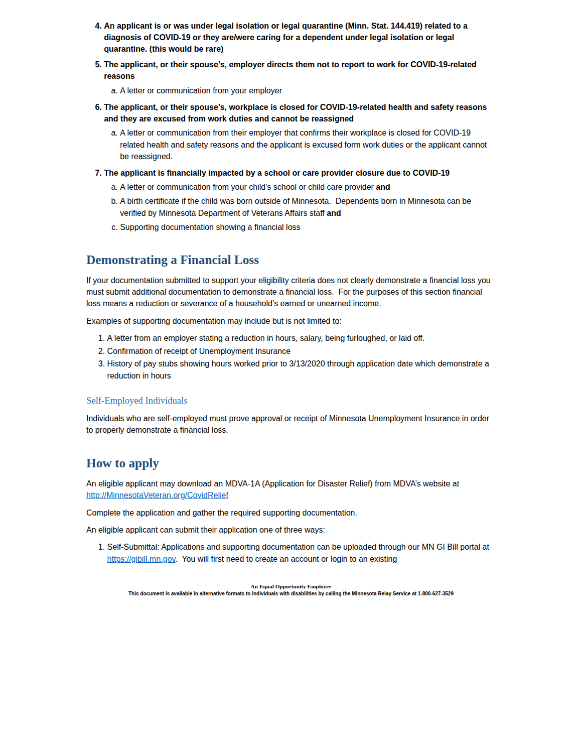An applicant is or was under legal isolation or legal quarantine (Minn. Stat. 144.419) related to a diagnosis of COVID-19 or they are/were caring for a dependent under legal isolation or legal quarantine. (this would be rare)
The applicant, or their spouse’s, employer directs them not to report to work for COVID-19-related reasons
A letter or communication from your employer
The applicant, or their spouse’s, workplace is closed for COVID-19-related health and safety reasons and they are excused from work duties and cannot be reassigned
A letter or communication from their employer that confirms their workplace is closed for COVID-19 related health and safety reasons and the applicant is excused form work duties or the applicant cannot be reassigned.
The applicant is financially impacted by a school or care provider closure due to COVID-19
A letter or communication from your child’s school or child care provider and
A birth certificate if the child was born outside of Minnesota. Dependents born in Minnesota can be verified by Minnesota Department of Veterans Affairs staff and
Supporting documentation showing a financial loss
Demonstrating a Financial Loss
If your documentation submitted to support your eligibility criteria does not clearly demonstrate a financial loss you must submit additional documentation to demonstrate a financial loss. For the purposes of this section financial loss means a reduction or severance of a household’s earned or unearned income.
Examples of supporting documentation may include but is not limited to:
A letter from an employer stating a reduction in hours, salary, being furloughed, or laid off.
Confirmation of receipt of Unemployment Insurance
History of pay stubs showing hours worked prior to 3/13/2020 through application date which demonstrate a reduction in hours
Self-Employed Individuals
Individuals who are self-employed must prove approval or receipt of Minnesota Unemployment Insurance in order to properly demonstrate a financial loss.
How to apply
An eligible applicant may download an MDVA-1A (Application for Disaster Relief) from MDVA’s website at http://MinnesotaVeteran.org/CovidRelief
Complete the application and gather the required supporting documentation.
An eligible applicant can submit their application one of three ways:
Self-Submittal: Applications and supporting documentation can be uploaded through our MN GI Bill portal at https://gibill.mn.gov. You will first need to create an account or login to an existing
An Equal Opportunity Employer
This document is available in alternative formats to individuals with disabilities by calling the Minnesota Relay Service at 1-800-627-3529